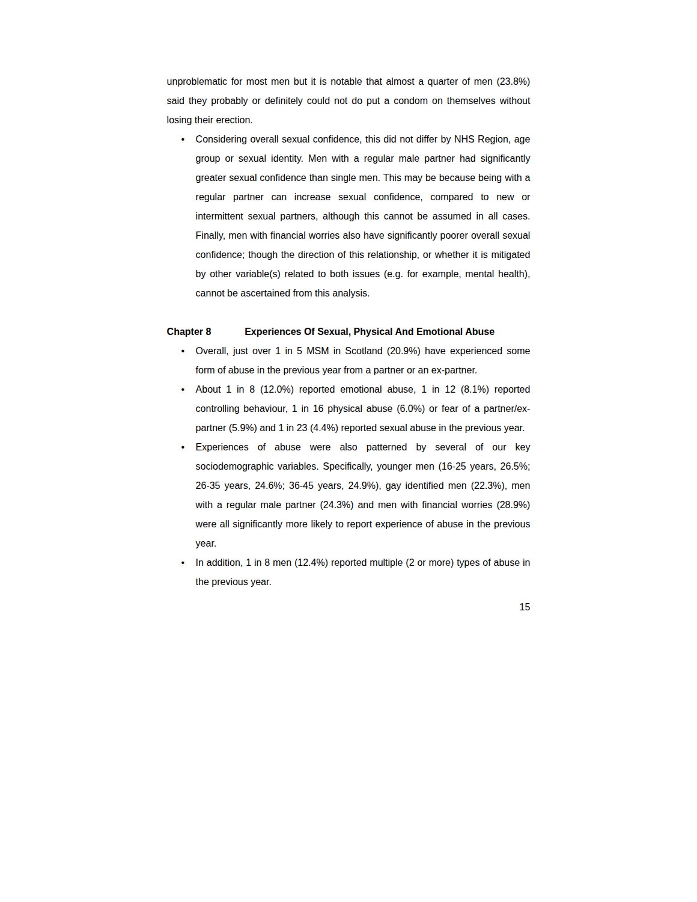unproblematic for most men but it is notable that almost a quarter of men (23.8%) said they probably or definitely could not do put a condom on themselves without losing their erection.
Considering overall sexual confidence, this did not differ by NHS Region, age group or sexual identity. Men with a regular male partner had significantly greater sexual confidence than single men. This may be because being with a regular partner can increase sexual confidence, compared to new or intermittent sexual partners, although this cannot be assumed in all cases. Finally, men with financial worries also have significantly poorer overall sexual confidence; though the direction of this relationship, or whether it is mitigated by other variable(s) related to both issues (e.g. for example, mental health), cannot be ascertained from this analysis.
Chapter 8 Experiences Of Sexual, Physical And Emotional Abuse
Overall, just over 1 in 5 MSM in Scotland (20.9%) have experienced some form of abuse in the previous year from a partner or an ex-partner.
About 1 in 8 (12.0%) reported emotional abuse, 1 in 12 (8.1%) reported controlling behaviour, 1 in 16 physical abuse (6.0%) or fear of a partner/ex-partner (5.9%) and 1 in 23 (4.4%) reported sexual abuse in the previous year.
Experiences of abuse were also patterned by several of our key sociodemographic variables. Specifically, younger men (16-25 years, 26.5%; 26-35 years, 24.6%; 36-45 years, 24.9%), gay identified men (22.3%), men with a regular male partner (24.3%) and men with financial worries (28.9%) were all significantly more likely to report experience of abuse in the previous year.
In addition, 1 in 8 men (12.4%) reported multiple (2 or more) types of abuse in the previous year.
15